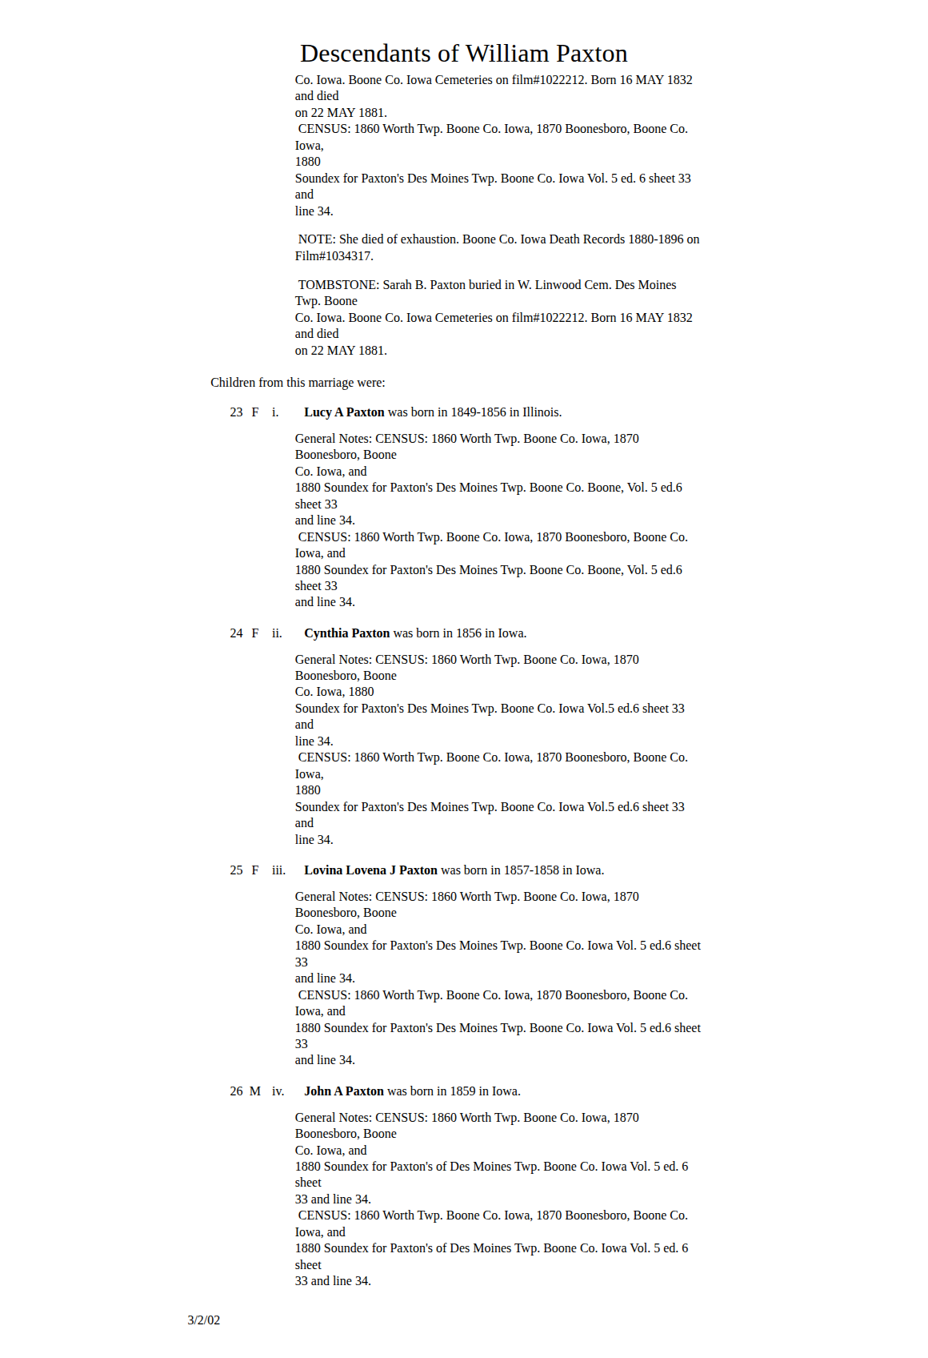Descendants of William Paxton
Co. Iowa. Boone Co. Iowa Cemeteries on film#1022212. Born 16 MAY 1832 and died
on 22 MAY 1881.
CENSUS: 1860 Worth Twp. Boone Co. Iowa, 1870 Boonesboro, Boone Co. Iowa,
1880
Soundex for Paxton's Des Moines Twp. Boone Co. Iowa Vol. 5 ed. 6 sheet 33 and
line 34.
NOTE: She died of exhaustion. Boone Co. Iowa Death Records 1880-1896 on
Film#1034317.
TOMBSTONE: Sarah B. Paxton buried in W. Linwood Cem. Des Moines Twp. Boone
Co. Iowa. Boone Co. Iowa Cemeteries on film#1022212. Born 16 MAY 1832 and died
on 22 MAY 1881.
Children from this marriage were:
23 F i. Lucy A Paxton was born in 1849-1856 in Illinois.
General Notes: CENSUS: 1860 Worth Twp. Boone Co. Iowa, 1870 Boonesboro, Boone
Co. Iowa, and
1880 Soundex for Paxton's Des Moines Twp. Boone Co. Boone, Vol. 5 ed.6 sheet 33
and line 34.
CENSUS: 1860 Worth Twp. Boone Co. Iowa, 1870 Boonesboro, Boone Co. Iowa, and
1880 Soundex for Paxton's Des Moines Twp. Boone Co. Boone, Vol. 5 ed.6 sheet 33
and line 34.
24 F ii. Cynthia Paxton was born in 1856 in Iowa.
General Notes: CENSUS: 1860 Worth Twp. Boone Co. Iowa, 1870 Boonesboro, Boone
Co. Iowa, 1880
Soundex for Paxton's Des Moines Twp. Boone Co. Iowa Vol.5 ed.6 sheet 33 and
line 34.
CENSUS: 1860 Worth Twp. Boone Co. Iowa, 1870 Boonesboro, Boone Co. Iowa,
1880
Soundex for Paxton's Des Moines Twp. Boone Co. Iowa Vol.5 ed.6 sheet 33 and
line 34.
25 F iii. Lovina Lovena J Paxton was born in 1857-1858 in Iowa.
General Notes: CENSUS: 1860 Worth Twp. Boone Co. Iowa, 1870 Boonesboro, Boone
Co. Iowa, and
1880 Soundex for Paxton's Des Moines Twp. Boone Co. Iowa Vol. 5 ed.6 sheet 33
and line 34.
CENSUS: 1860 Worth Twp. Boone Co. Iowa, 1870 Boonesboro, Boone Co. Iowa, and
1880 Soundex for Paxton's Des Moines Twp. Boone Co. Iowa Vol. 5 ed.6 sheet 33
and line 34.
26 M iv. John A Paxton was born in 1859 in Iowa.
General Notes: CENSUS: 1860 Worth Twp. Boone Co. Iowa, 1870 Boonesboro, Boone
Co. Iowa, and
1880 Soundex for Paxton's of Des Moines Twp. Boone Co. Iowa Vol. 5 ed. 6 sheet
33 and line 34.
CENSUS: 1860 Worth Twp. Boone Co. Iowa, 1870 Boonesboro, Boone Co. Iowa, and
1880 Soundex for Paxton's of Des Moines Twp. Boone Co. Iowa Vol. 5 ed. 6 sheet
33 and line 34.
3/2/02